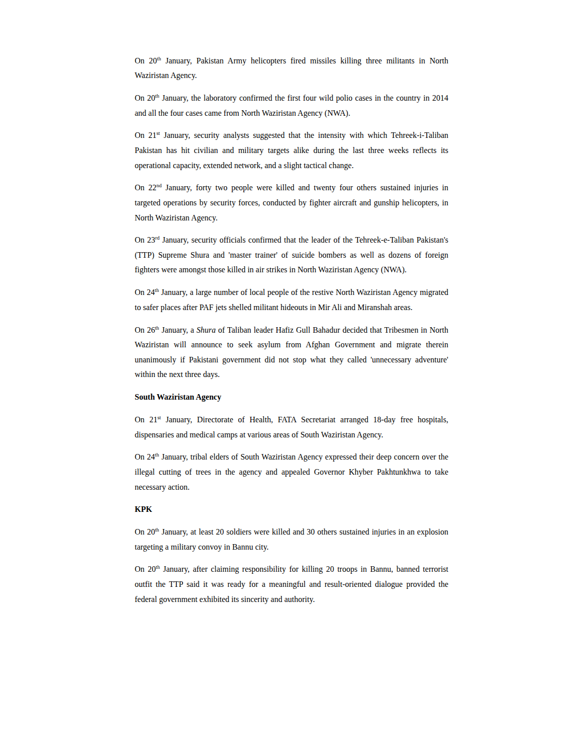On 20th January, Pakistan Army helicopters fired missiles killing three militants in North Waziristan Agency.
On 20th January, the laboratory confirmed the first four wild polio cases in the country in 2014 and all the four cases came from North Waziristan Agency (NWA).
On 21st January, security analysts suggested that the intensity with which Tehreek-i-Taliban Pakistan has hit civilian and military targets alike during the last three weeks reflects its operational capacity, extended network, and a slight tactical change.
On 22nd January, forty two people were killed and twenty four others sustained injuries in targeted operations by security forces, conducted by fighter aircraft and gunship helicopters, in North Waziristan Agency.
On 23rd January, security officials confirmed that the leader of the Tehreek-e-Taliban Pakistan's (TTP) Supreme Shura and 'master trainer' of suicide bombers as well as dozens of foreign fighters were amongst those killed in air strikes in North Waziristan Agency (NWA).
On 24th January, a large number of local people of the restive North Waziristan Agency migrated to safer places after PAF jets shelled militant hideouts in Mir Ali and Miranshah areas.
On 26th January, a Shura of Taliban leader Hafiz Gull Bahadur decided that Tribesmen in North Waziristan will announce to seek asylum from Afghan Government and migrate therein unanimously if Pakistani government did not stop what they called 'unnecessary adventure' within the next three days.
South Waziristan Agency
On 21st January, Directorate of Health, FATA Secretariat arranged 18-day free hospitals, dispensaries and medical camps at various areas of South Waziristan Agency.
On 24th January, tribal elders of South Waziristan Agency expressed their deep concern over the illegal cutting of trees in the agency and appealed Governor Khyber Pakhtunkhwa to take necessary action.
KPK
On 20th January, at least 20 soldiers were killed and 30 others sustained injuries in an explosion targeting a military convoy in Bannu city.
On 20th January, after claiming responsibility for killing 20 troops in Bannu, banned terrorist outfit the TTP said it was ready for a meaningful and result-oriented dialogue provided the federal government exhibited its sincerity and authority.